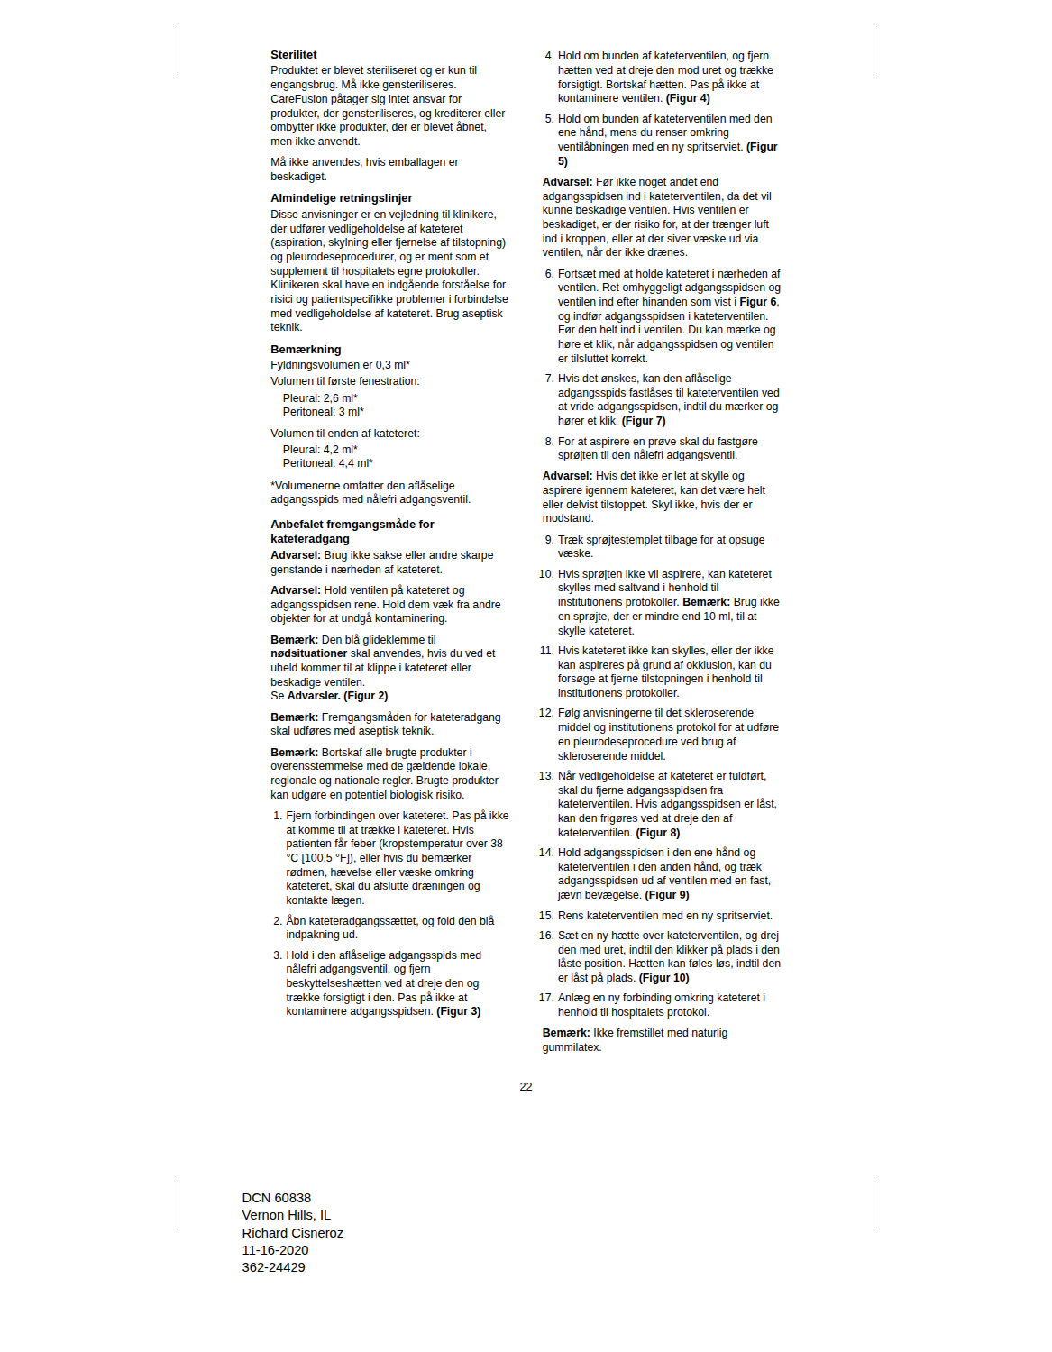Sterilitet
Produktet er blevet steriliseret og er kun til engangsbrug. Må ikke gensteriliseres. CareFusion påtager sig intet ansvar for produkter, der gensteriliseres, og krediterer eller ombytter ikke produkter, der er blevet åbnet, men ikke anvendt.
Må ikke anvendes, hvis emballagen er beskadiget.
Almindelige retningslinjer
Disse anvisninger er en vejledning til klinikere, der udfører vedligeholdelse af kateteret (aspiration, skylning eller fjernelse af tilstopning) og pleurodeseprocedurer, og er ment som et supplement til hospitalets egne protokoller. Klinikeren skal have en indgående forståelse for risici og patientspecifikke problemer i forbindelse med vedligeholdelse af kateteret. Brug aseptisk teknik.
Bemærkning
Fyldningsvolumen er 0,3 ml*
Volumen til første fenestration:
Pleural: 2,6 ml*
Peritoneal: 3 ml*
Volumen til enden af kateteret:
Pleural: 4,2 ml*
Peritoneal: 4,4 ml*
*Volumenerne omfatter den aflåselige adgangsspids med nålefri adgangsventil.
Anbefalet fremgangsmåde for kateteradgang
Advarsel: Brug ikke sakse eller andre skarpe genstande i nærheden af kateteret.
Advarsel: Hold ventilen på kateteret og adgangsspidsen rene. Hold dem væk fra andre objekter for at undgå kontaminering.
Bemærk: Den blå glideklemme til nødsituationer skal anvendes, hvis du ved et uheld kommer til at klippe i kateteret eller beskadige ventilen.
Se Advarsler. (Figur 2)
Bemærk: Fremgangsmåden for kateteradgang skal udføres med aseptisk teknik.
Bemærk: Bortskaf alle brugte produkter i overensstemmelse med de gældende lokale, regionale og nationale regler. Brugte produkter kan udgøre en potentiel biologisk risiko.
Fjern forbindingen over kateteret. Pas på ikke at komme til at trække i kateteret. Hvis patienten får feber (kropstemperatur over 38 °C [100,5 °F]), eller hvis du bemærker rødmen, hævelse eller væske omkring kateteret, skal du afslutte dræningen og kontakte lægen.
Åbn kateteradgangssættet, og fold den blå indpakning ud.
Hold i den aflåselige adgangsspids med nålefri adgangsventil, og fjern beskyttelseshætten ved at dreje den og trække forsigtigt i den. Pas på ikke at kontaminere adgangsspidsen. (Figur 3)
Hold om bunden af kateterventilen, og fjern hætten ved at dreje den mod uret og trække forsigtigt. Bortskaf hætten. Pas på ikke at kontaminere ventilen. (Figur 4)
Hold om bunden af kateterventilen med den ene hånd, mens du renser omkring ventilåbningen med en ny spritserviet. (Figur 5)
Advarsel: Før ikke noget andet end adgangsspidsen ind i kateterventilen, da det vil kunne beskadige ventilen. Hvis ventilen er beskadiget, er der risiko for, at der trænger luft ind i kroppen, eller at der siver væske ud via ventilen, når der ikke drænes.
Fortsæt med at holde kateteret i nærheden af ventilen. Ret omhyggeligt adgangsspidsen og ventilen ind efter hinanden som vist i Figur 6, og indfør adgangsspidsen i kateterventilen. Før den helt ind i ventilen. Du kan mærke og høre et klik, når adgangsspidsen og ventilen er tilsluttet korrekt.
Hvis det ønskes, kan den aflåselige adgangsspids fastlåses til kateterventilen ved at vride adgangsspidsen, indtil du mærker og hører et klik. (Figur 7)
For at aspirere en prøve skal du fastgøre sprøjten til den nålefri adgangsventil.
Advarsel: Hvis det ikke er let at skylle og aspirere igennem kateteret, kan det være helt eller delvist tilstoppet. Skyl ikke, hvis der er modstand.
Træk sprøjtestemplet tilbage for at opsuge væske.
Hvis sprøjten ikke vil aspirere, kan kateteret skylles med saltvand i henhold til institutionens protokoller. Bemærk: Brug ikke en sprøjte, der er mindre end 10 ml, til at skylle kateteret.
Hvis kateteret ikke kan skylles, eller der ikke kan aspireres på grund af okklusion, kan du forsøge at fjerne tilstopningen i henhold til institutionens protokoller.
Følg anvisningerne til det skleroserende middel og institutionens protokol for at udføre en pleurodeseprocedure ved brug af skleroserende middel.
Når vedligeholdelse af kateteret er fuldført, skal du fjerne adgangsspidsen fra kateterventilen. Hvis adgangsspidsen er låst, kan den frigøres ved at dreje den af kateterventilen. (Figur 8)
Hold adgangsspidsen i den ene hånd og kateterventilen i den anden hånd, og træk adgangsspidsen ud af ventilen med en fast, jævn bevægelse. (Figur 9)
Rens kateterventilen med en ny spritserviet.
Sæt en ny hætte over kateterventilen, og drej den med uret, indtil den klikker på plads i den låste position. Hætten kan føles løs, indtil den er låst på plads. (Figur 10)
Anlæg en ny forbinding omkring kateteret i henhold til hospitalets protokol.
Bemærk: Ikke fremstillet med naturlig gummilatex.
22
DCN 60838
Vernon Hills, IL
Richard Cisneroz
11-16-2020
362-24429